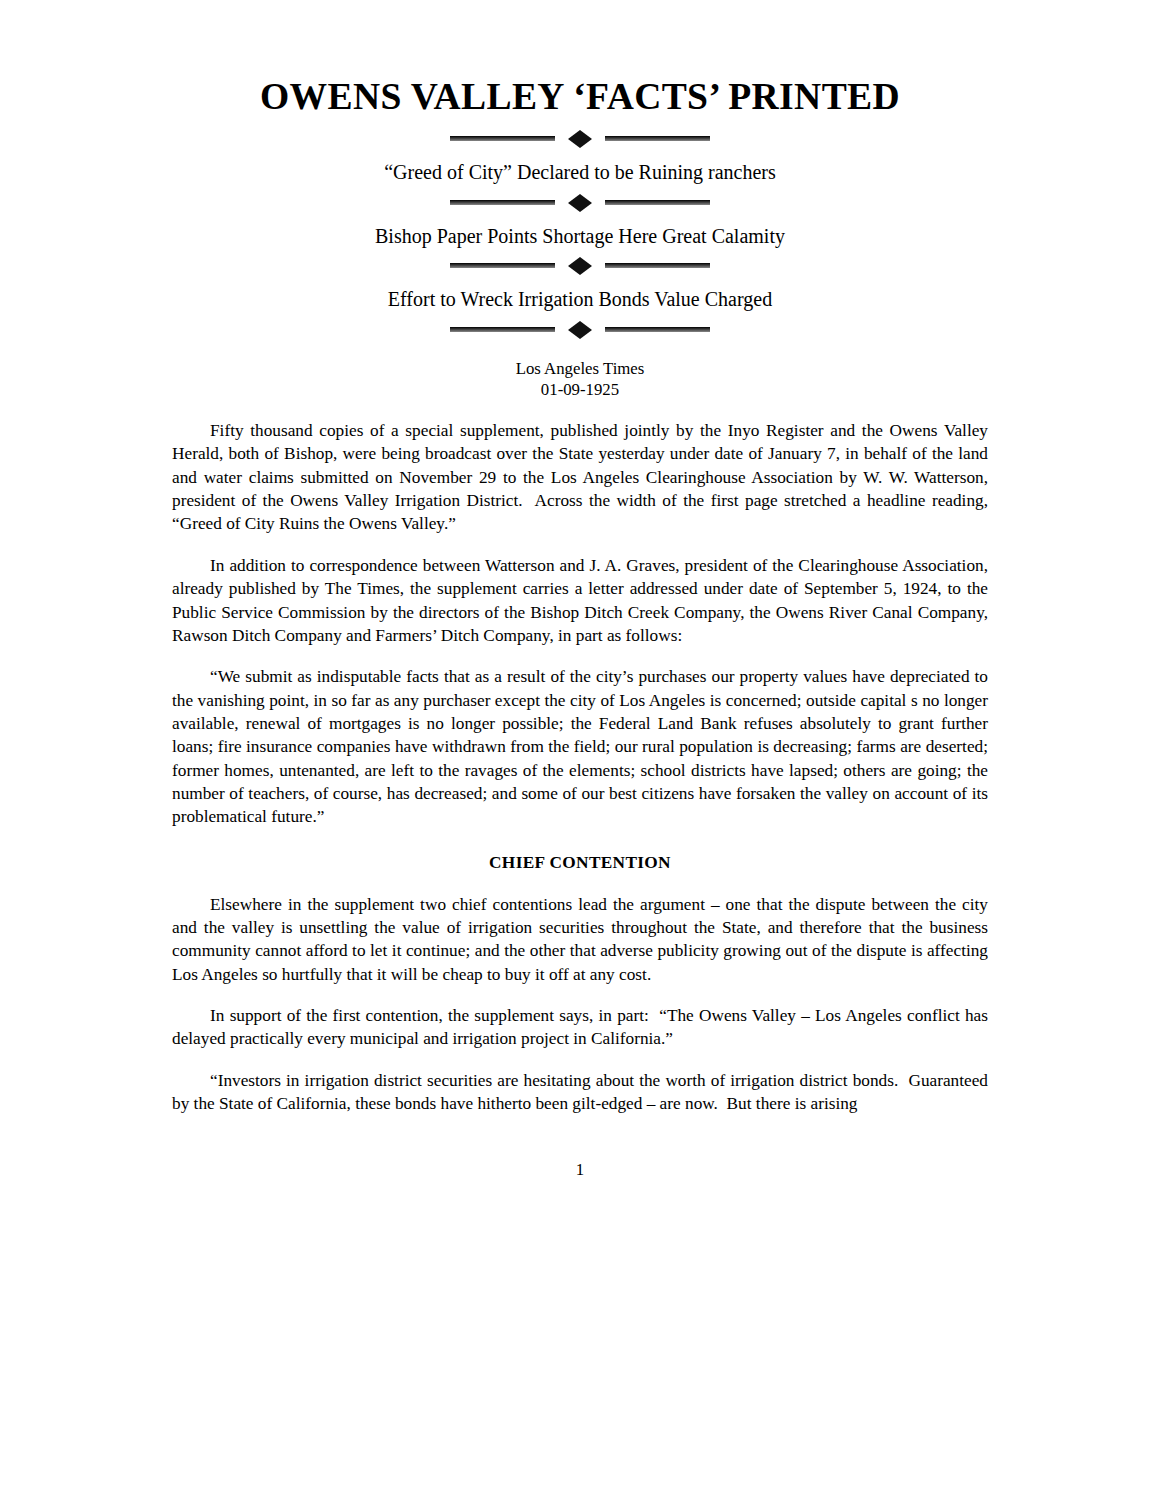OWENS VALLEY ‘FACTS’ PRINTED
“Greed of City” Declared to be Ruining ranchers
Bishop Paper Points Shortage Here Great Calamity
Effort to Wreck Irrigation Bonds Value Charged
Los Angeles Times
01-09-1925
Fifty thousand copies of a special supplement, published jointly by the Inyo Register and the Owens Valley Herald, both of Bishop, were being broadcast over the State yesterday under date of January 7, in behalf of the land and water claims submitted on November 29 to the Los Angeles Clearinghouse Association by W. W. Watterson, president of the Owens Valley Irrigation District. Across the width of the first page stretched a headline reading, “Greed of City Ruins the Owens Valley.”
In addition to correspondence between Watterson and J. A. Graves, president of the Clearinghouse Association, already published by The Times, the supplement carries a letter addressed under date of September 5, 1924, to the Public Service Commission by the directors of the Bishop Ditch Creek Company, the Owens River Canal Company, Rawson Ditch Company and Farmers’ Ditch Company, in part as follows:
“We submit as indisputable facts that as a result of the city’s purchases our property values have depreciated to the vanishing point, in so far as any purchaser except the city of Los Angeles is concerned; outside capital s no longer available, renewal of mortgages is no longer possible; the Federal Land Bank refuses absolutely to grant further loans; fire insurance companies have withdrawn from the field; our rural population is decreasing; farms are deserted; former homes, untenanted, are left to the ravages of the elements; school districts have lapsed; others are going; the number of teachers, of course, has decreased; and some of our best citizens have forsaken the valley on account of its problematical future.”
CHIEF CONTENTION
Elsewhere in the supplement two chief contentions lead the argument – one that the dispute between the city and the valley is unsettling the value of irrigation securities throughout the State, and therefore that the business community cannot afford to let it continue; and the other that adverse publicity growing out of the dispute is affecting Los Angeles so hurtfully that it will be cheap to buy it off at any cost.
In support of the first contention, the supplement says, in part: “The Owens Valley – Los Angeles conflict has delayed practically every municipal and irrigation project in California.”
“Investors in irrigation district securities are hesitating about the worth of irrigation district bonds. Guaranteed by the State of California, these bonds have hitherto been gilt-edged – are now. But there is arising
1